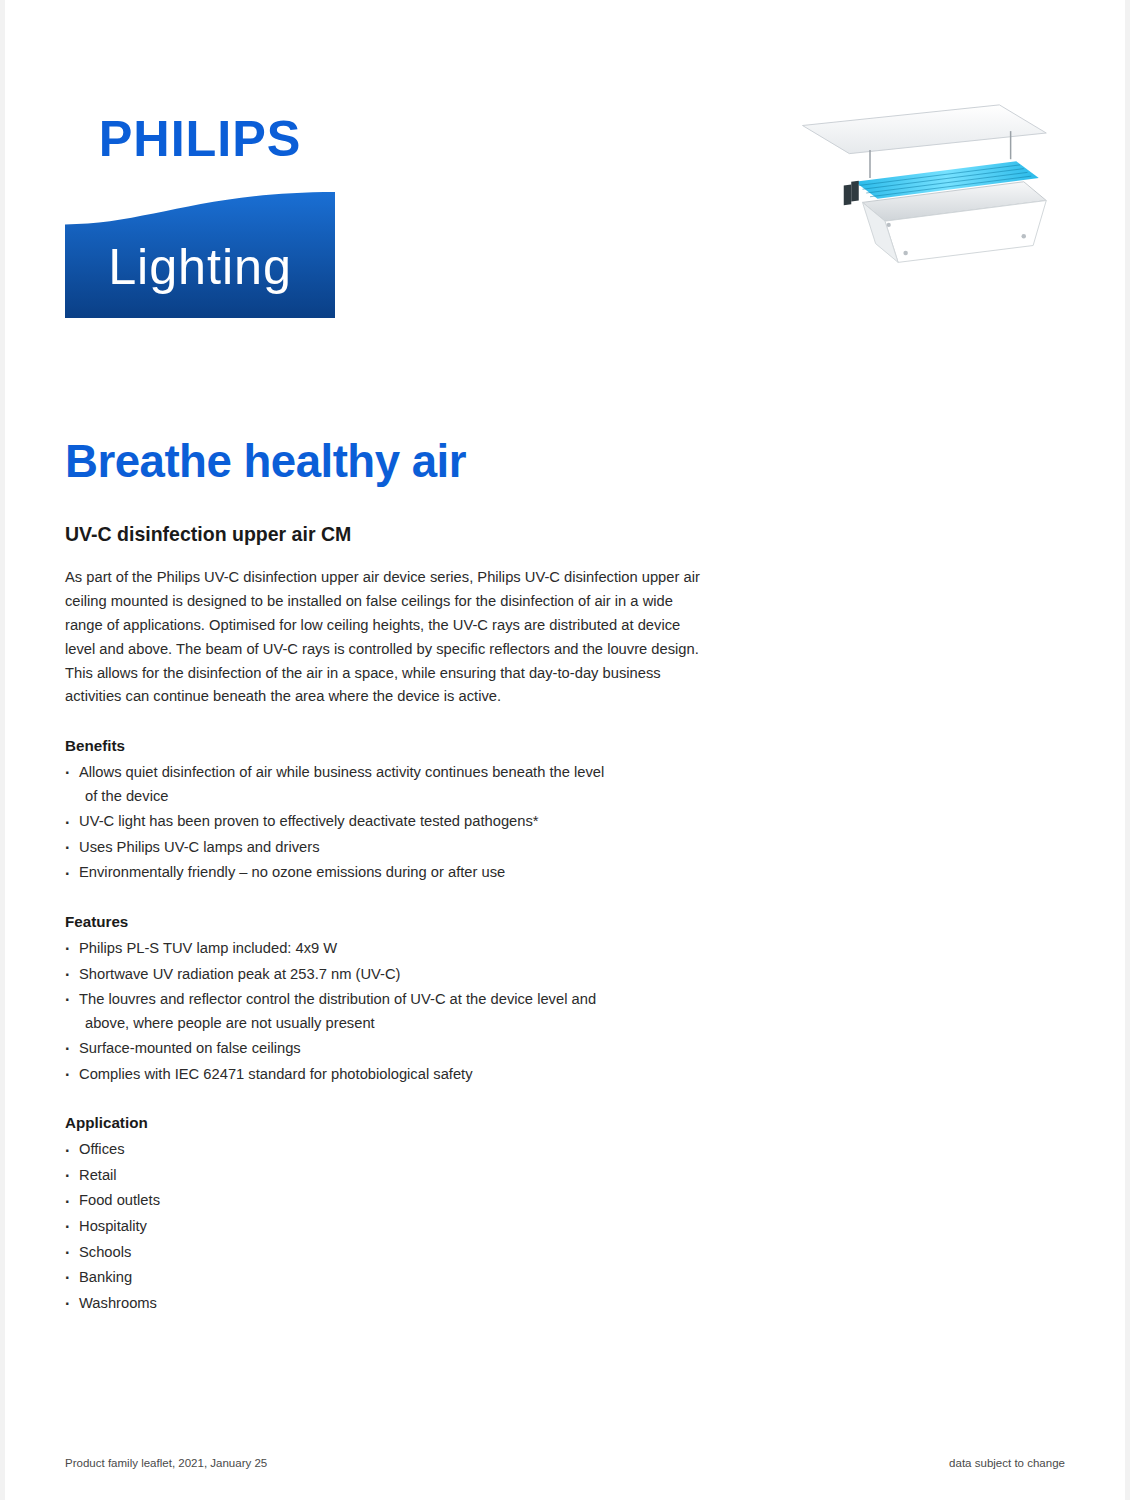PHILIPS Lighting
Breathe healthy air
UV-C disinfection upper air CM
As part of the Philips UV-C disinfection upper air device series, Philips UV-C disinfection upper air ceiling mounted is designed to be installed on false ceilings for the disinfection of air in a wide range of applications. Optimised for low ceiling heights, the UV-C rays are distributed at device level and above. The beam of UV-C rays is controlled by specific reflectors and the louvre design. This allows for the disinfection of the air in a space, while ensuring that day-to-day business activities can continue beneath the area where the device is active.
Benefits
Allows quiet disinfection of air while business activity continues beneath the levelof the device
UV-C light has been proven to effectively deactivate tested pathogens*
Uses Philips UV-C lamps and drivers
Environmentally friendly – no ozone emissions during or after use
Features
Philips PL-S TUV lamp included: 4x9 W
Shortwave UV radiation peak at 253.7 nm (UV-C)
The louvres and reflector control the distribution of UV-C at the device level andabove, where people are not usually present
Surface-mounted on false ceilings
Complies with IEC 62471 standard for photobiological safety
Application
Offices
Retail
Food outlets
Hospitality
Schools
Banking
Washrooms
Product family leaflet, 2021, January 25
data subject to change